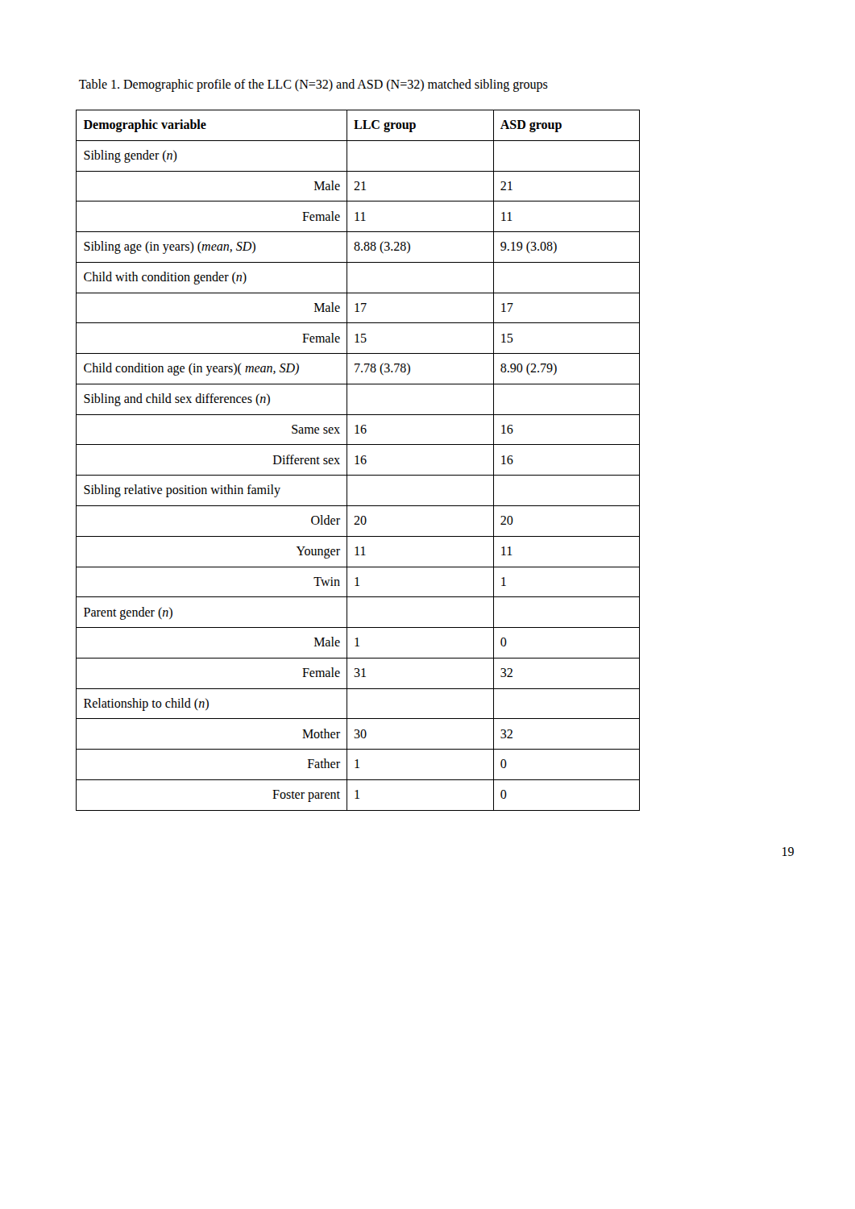Table 1. Demographic profile of the LLC (N=32) and ASD (N=32) matched sibling groups
| Demographic variable | LLC group | ASD group |
| --- | --- | --- |
| Sibling gender ( n ) | | |
| Male | 21 | 21 |
| Female | 11 | 11 |
| Sibling age (in years) ( mean, SD ) | 8.88 (3.28) | 9.19 (3.08) |
| Child with condition gender ( n ) | | |
| Male | 17 | 17 |
| Female | 15 | 15 |
| Child condition age (in years)( mean, SD) | 7.78 (3.78) | 8.90 (2.79) |
| Sibling and child sex differences ( n ) | | |
| Same sex | 16 | 16 |
| Different sex | 16 | 16 |
| Sibling relative position within family | | |
| Older | 20 | 20 |
| Younger | 11 | 11 |
| Twin | 1 | 1 |
| Parent gender ( n ) | | |
| Male | 1 | 0 |
| Female | 31 | 32 |
| Relationship to child ( n ) | | |
| Mother | 30 | 32 |
| Father | 1 | 0 |
| Foster parent | 1 | 0 |
19